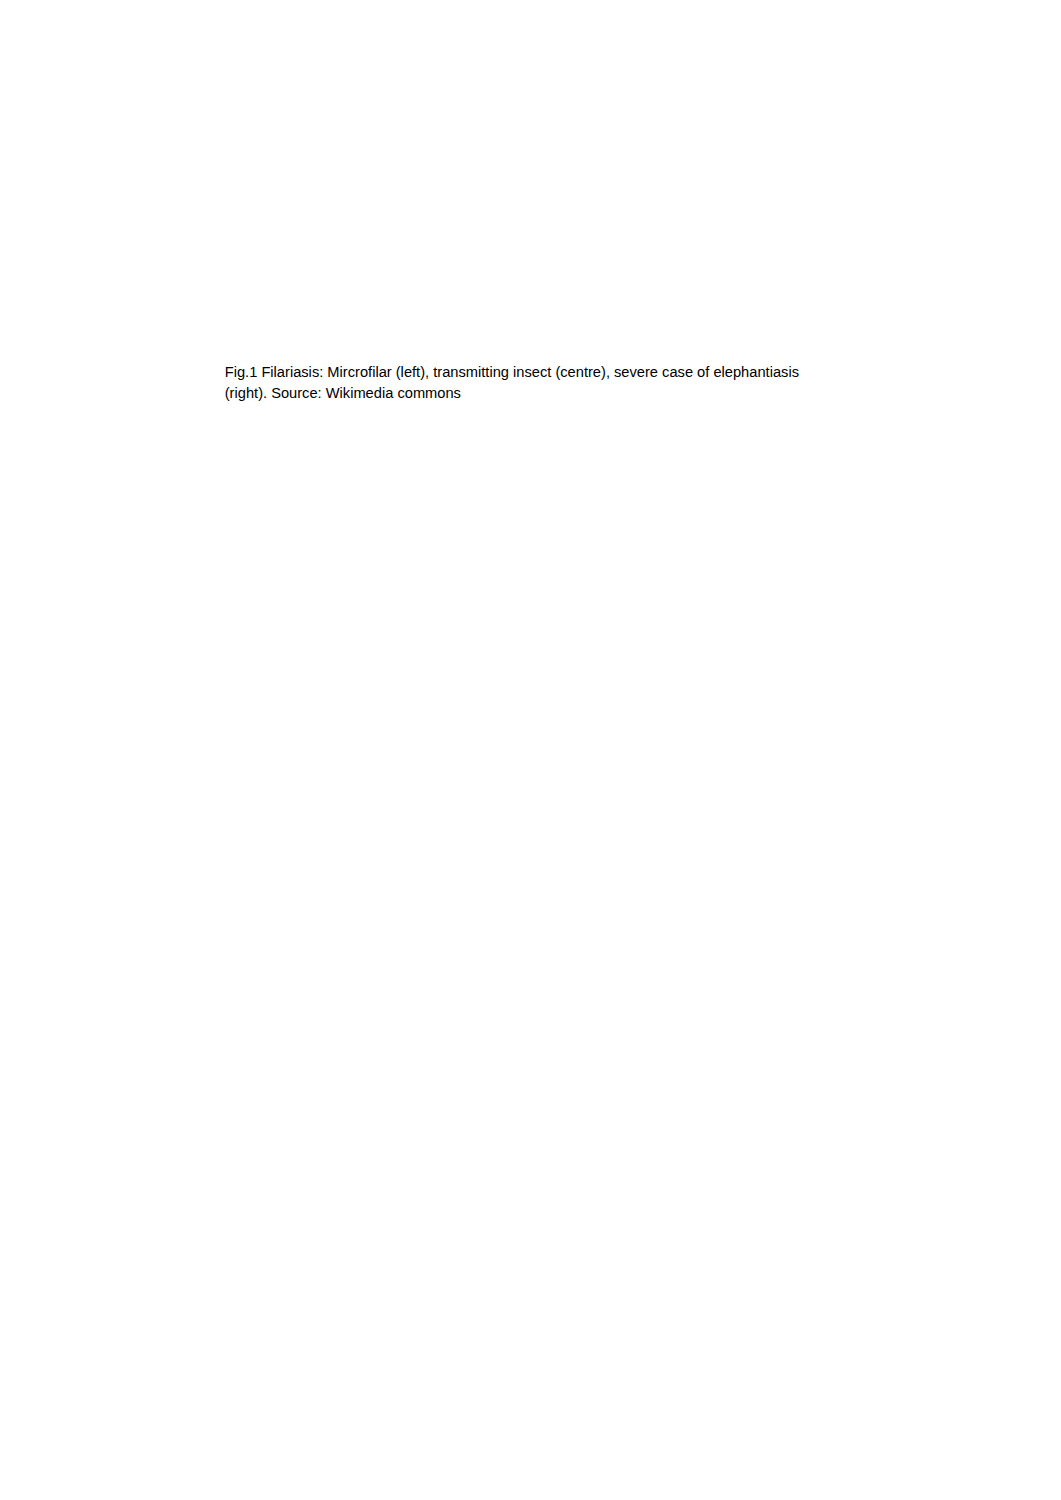Fig.1 Filariasis: Mircrofilar (left), transmitting insect (centre), severe case of elephantiasis (right). Source: Wikimedia commons